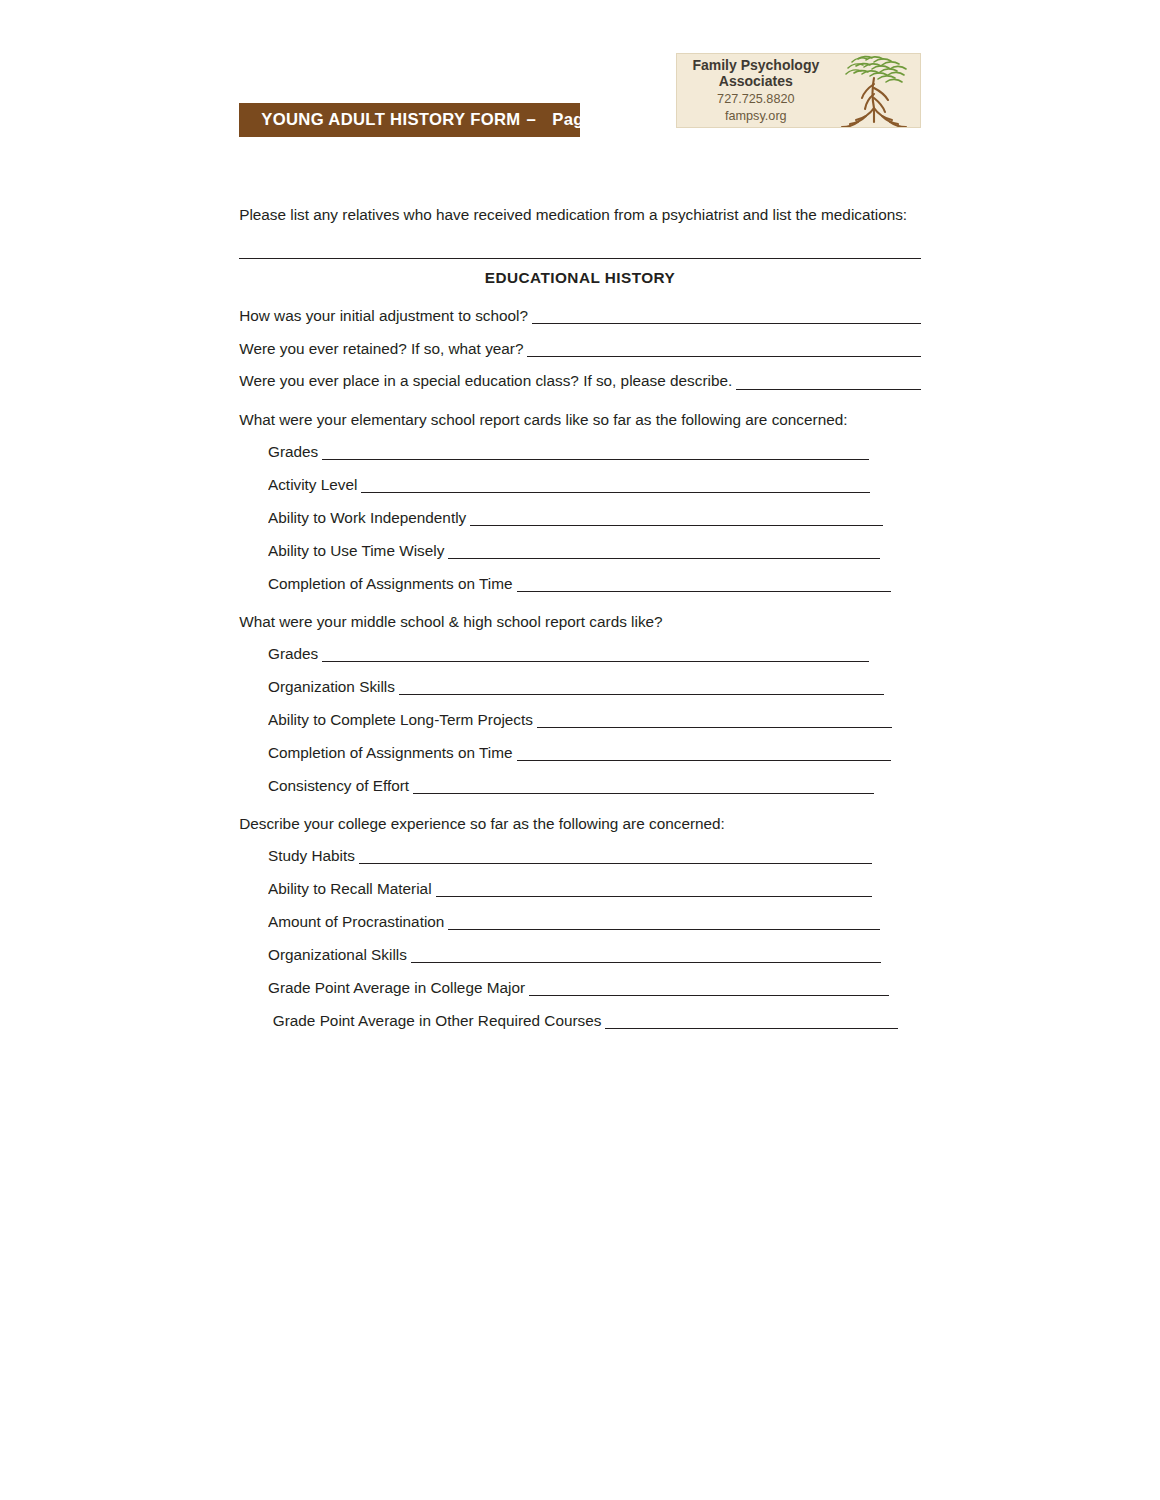YOUNG ADULT HISTORY FORM–Page 3
Family Psychology Associates 727.725.8820 fampsy.org
Please list any relatives who have received medication from a psychiatrist and list the medications:
EDUCATIONAL HISTORY
How was your initial adjustment to school?
Were you ever retained? If so, what year?
Were you ever place in a special education class? If so, please describe.
What were your elementary school report cards like so far as the following are concerned:
Grades
Activity Level
Ability to Work Independently
Ability to Use Time Wisely
Completion of Assignments on Time
What were your middle school & high school report cards like?
Grades
Organization Skills
Ability to Complete Long-Term Projects
Completion of Assignments on Time
Consistency of Effort
Describe your college experience so far as the following are concerned:
Study Habits
Ability to Recall Material
Amount of Procrastination
Organizational Skills
Grade Point Average in College Major
Grade Point Average in Other Required Courses